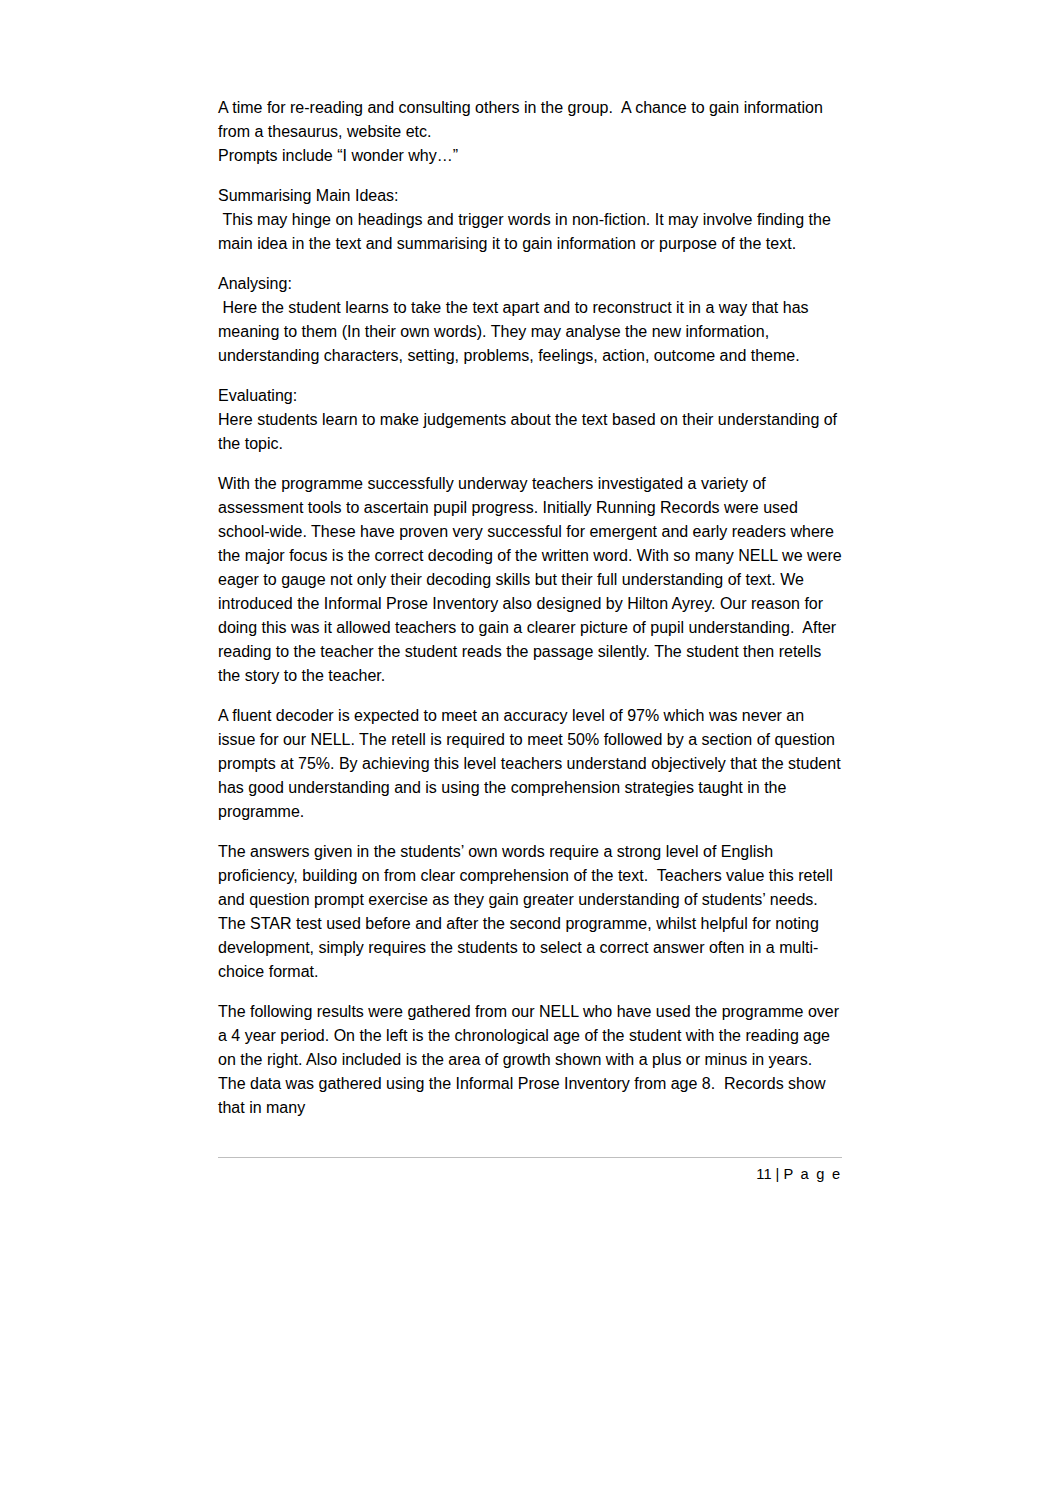A time for re-reading and consulting others in the group. A chance to gain information from a thesaurus, website etc.
Prompts include “I wonder why…”
Summarising Main Ideas:
This may hinge on headings and trigger words in non-fiction. It may involve finding the main idea in the text and summarising it to gain information or purpose of the text.
Analysing:
Here the student learns to take the text apart and to reconstruct it in a way that has meaning to them (In their own words). They may analyse the new information, understanding characters, setting, problems, feelings, action, outcome and theme.
Evaluating:
Here students learn to make judgements about the text based on their understanding of the topic.
With the programme successfully underway teachers investigated a variety of assessment tools to ascertain pupil progress. Initially Running Records were used school-wide. These have proven very successful for emergent and early readers where the major focus is the correct decoding of the written word. With so many NELL we were eager to gauge not only their decoding skills but their full understanding of text. We introduced the Informal Prose Inventory also designed by Hilton Ayrey. Our reason for doing this was it allowed teachers to gain a clearer picture of pupil understanding. After reading to the teacher the student reads the passage silently. The student then retells the story to the teacher.
A fluent decoder is expected to meet an accuracy level of 97% which was never an issue for our NELL. The retell is required to meet 50% followed by a section of question prompts at 75%. By achieving this level teachers understand objectively that the student has good understanding and is using the comprehension strategies taught in the programme.
The answers given in the students’ own words require a strong level of English proficiency, building on from clear comprehension of the text. Teachers value this retell and question prompt exercise as they gain greater understanding of students’ needs. The STAR test used before and after the second programme, whilst helpful for noting development, simply requires the students to select a correct answer often in a multi-choice format.
The following results were gathered from our NELL who have used the programme over a 4 year period. On the left is the chronological age of the student with the reading age on the right. Also included is the area of growth shown with a plus or minus in years. The data was gathered using the Informal Prose Inventory from age 8. Records show that in many
11 | P a g e